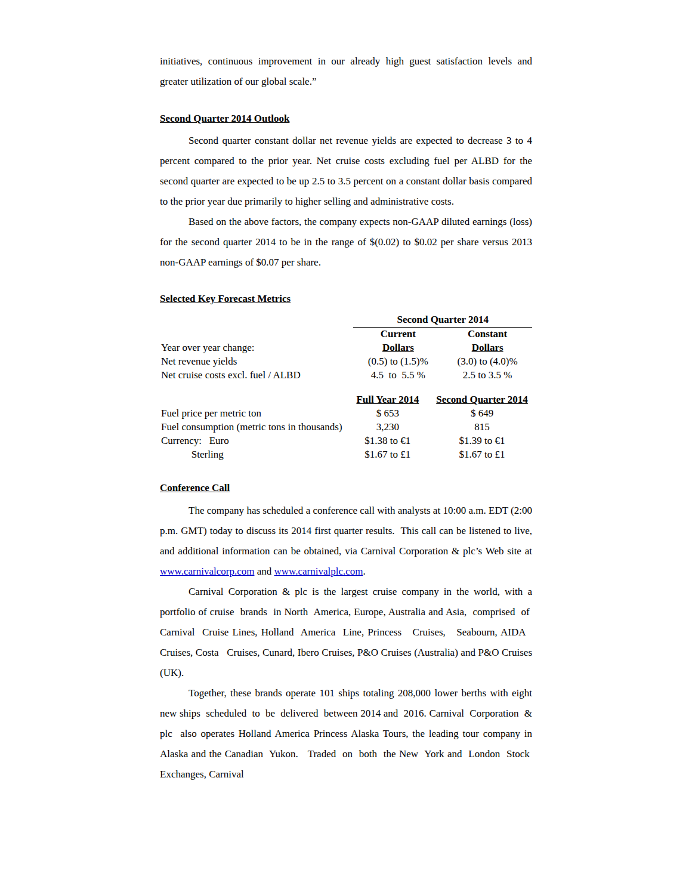initiatives, continuous improvement in our already high guest satisfaction levels and greater utilization of our global scale.”
Second Quarter 2014 Outlook
Second quarter constant dollar net revenue yields are expected to decrease 3 to 4 percent compared to the prior year. Net cruise costs excluding fuel per ALBD for the second quarter are expected to be up 2.5 to 3.5 percent on a constant dollar basis compared to the prior year due primarily to higher selling and administrative costs.
Based on the above factors, the company expects non-GAAP diluted earnings (loss) for the second quarter 2014 to be in the range of $(0.02) to $0.02 per share versus 2013 non-GAAP earnings of $0.07 per share.
Selected Key Forecast Metrics
| | Second Quarter 2014 |
| | Current | Constant |
| Year over year change: | Dollars | Dollars |
| Net revenue yields | (0.5) to (1.5)% | (3.0) to (4.0)% |
| Net cruise costs excl. fuel / ALBD | 4.5 to 5.5 % | 2.5 to 3.5 % |
| | Full Year 2014 | Second Quarter 2014 |
| Fuel price per metric ton | $ 653 | $ 649 |
| Fuel consumption (metric tons in thousands) | 3,230 | 815 |
| Currency: Euro | $1.38 to €1 | $1.39 to €1 |
| Sterling | $1.67 to £1 | $1.67 to £1 |
Conference Call
The company has scheduled a conference call with analysts at 10:00 a.m. EDT (2:00 p.m. GMT) today to discuss its 2014 first quarter results. This call can be listened to live, and additional information can be obtained, via Carnival Corporation & plc’s Web site at www.carnivalcorp.com and www.carnivalplc.com.
Carnival Corporation & plc is the largest cruise company in the world, with a portfolio of cruise brands in North America, Europe, Australia and Asia, comprised of Carnival Cruise Lines, Holland America Line, Princess Cruises, Seabourn, AIDA Cruises, Costa Cruises, Cunard, Ibero Cruises, P&O Cruises (Australia) and P&O Cruises (UK).
Together, these brands operate 101 ships totaling 208,000 lower berths with eight new ships scheduled to be delivered between 2014 and 2016. Carnival Corporation & plc also operates Holland America Princess Alaska Tours, the leading tour company in Alaska and the Canadian Yukon. Traded on both the New York and London Stock Exchanges, Carnival